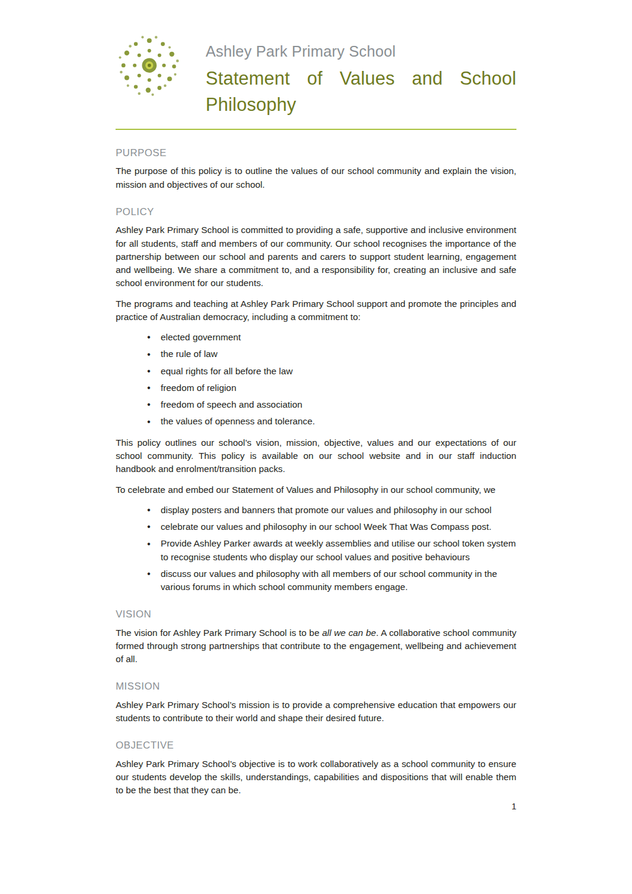Ashley Park Primary School
Statement of Values and School Philosophy
Purpose
The purpose of this policy is to outline the values of our school community and explain the vision, mission and objectives of our school.
Policy
Ashley Park Primary School is committed to providing a safe, supportive and inclusive environment for all students, staff and members of our community. Our school recognises the importance of the partnership between our school and parents and carers to support student learning, engagement and wellbeing. We share a commitment to, and a responsibility for, creating an inclusive and safe school environment for our students.
The programs and teaching at Ashley Park Primary School support and promote the principles and practice of Australian democracy, including a commitment to:
elected government
the rule of law
equal rights for all before the law
freedom of religion
freedom of speech and association
the values of openness and tolerance.
This policy outlines our school’s vision, mission, objective, values and our expectations of our school community. This policy is available on our school website and in our staff induction handbook and enrolment/transition packs.
To celebrate and embed our Statement of Values and Philosophy in our school community, we
display posters and banners that promote our values and philosophy in our school
celebrate our values and philosophy in our school Week That Was Compass post.
Provide Ashley Parker awards at weekly assemblies and utilise our school token system to recognise students who display our school values and positive behaviours
discuss our values and philosophy with all members of our school community in the various forums in which school community members engage.
Vision
The vision for Ashley Park Primary School is to be all we can be. A collaborative school community formed through strong partnerships that contribute to the engagement, wellbeing and achievement of all.
Mission
Ashley Park Primary School’s mission is to provide a comprehensive education that empowers our students to contribute to their world and shape their desired future.
Objective
Ashley Park Primary School’s objective is to work collaboratively as a school community to ensure our students develop the skills, understandings, capabilities and dispositions that will enable them to be the best that they can be.
1